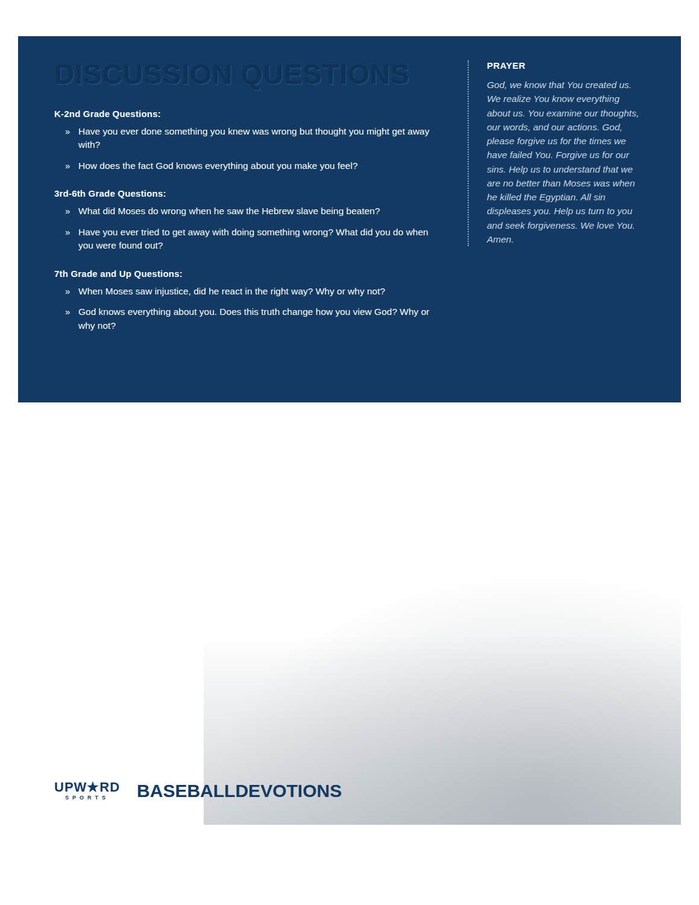Discussion Questions
K-2nd Grade Questions:
Have you ever done something you knew was wrong but thought you might get away with?
How does the fact God knows everything about you make you feel?
3rd-6th Grade Questions:
What did Moses do wrong when he saw the Hebrew slave being beaten?
Have you ever tried to get away with doing something wrong? What did you do when you were found out?
7th Grade and Up Questions:
When Moses saw injustice, did he react in the right way? Why or why not?
God knows everything about you. Does this truth change how you view God? Why or why not?
Prayer
God, we know that You created us. We realize You know everything about us. You examine our thoughts, our words, and our actions. God, please forgive us for the times we have failed You. Forgive us for our sins. Help us to understand that we are no better than Moses was when he killed the Egyptian. All sin displeases you. Help us turn to you and seek forgiveness. We love You. Amen.
UPW★RD SPORTS
BASEBALLDEVOTIONS